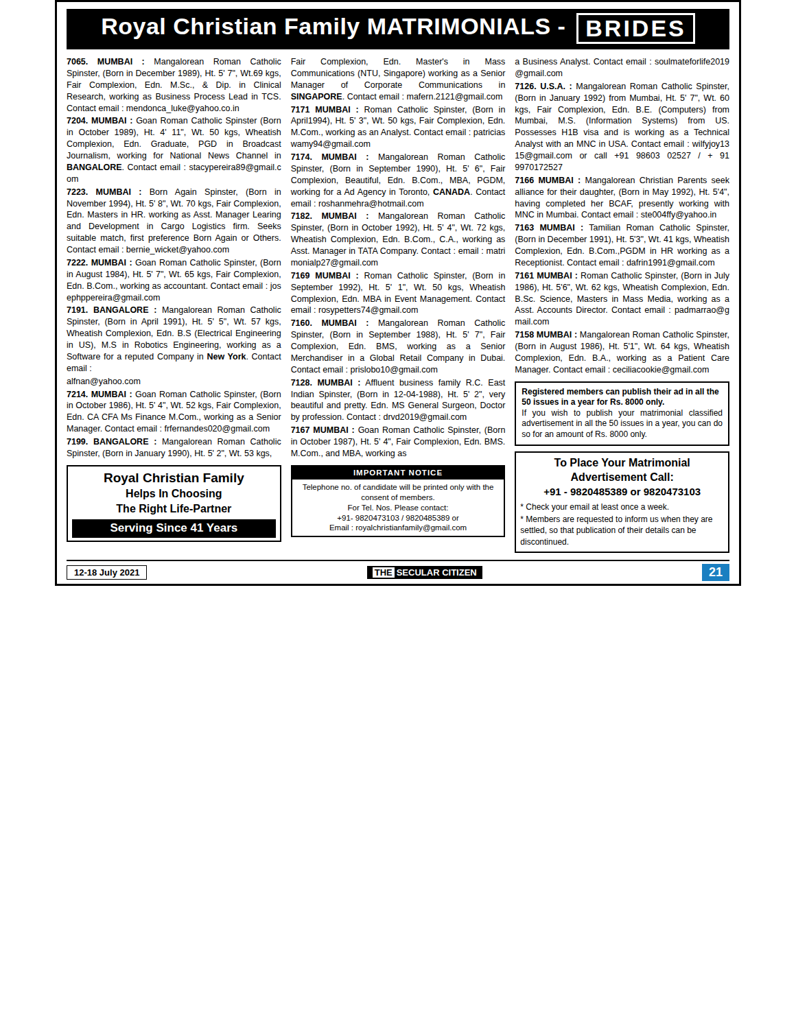Royal Christian Family MATRIMONIALS - BRIDES
7065. MUMBAI : Mangalorean Roman Catholic Spinster, (Born in December 1989), Ht. 5' 7", Wt.69 kgs, Fair Complexion, Edn. M.Sc., & Dip. in Clinical Research, working as Business Process Lead in TCS. Contact email : mendonca_luke@yahoo.co.in
7204. MUMBAI : Goan Roman Catholic Spinster (Born in October 1989), Ht. 4' 11", Wt. 50 kgs, Wheatish Complexion, Edn. Graduate, PGD in Broadcast Journalism, working for National News Channel in BANGALORE. Contact email : stacypereira89@gmail.com
7223. MUMBAI : Born Again Spinster, (Born in November 1994), Ht. 5' 8", Wt. 70 kgs, Fair Complexion, Edn. Masters in HR. working as Asst. Manager Learing and Development in Cargo Logistics firm. Seeks suitable match, first preference Born Again or Others. Contact email : bernie_wicket@yahoo.com
7222. MUMBAI : Goan Roman Catholic Spinster, (Born in August 1984), Ht. 5' 7", Wt. 65 kgs, Fair Complexion, Edn. B.Com., working as accountant. Contact email : josephppereira@gmail.com
7191. BANGALORE : Mangalorean Roman Catholic Spinster, (Born in April 1991), Ht. 5' 5", Wt. 57 kgs, Wheatish Complexion, Edn. B.S (Electrical Engineering in US), M.S in Robotics Engineering, working as a Software for a reputed Company in New York. Contact email :
alfnan@yahoo.com
7214. MUMBAI : Goan Roman Catholic Spinster, (Born in October 1986), Ht. 5' 4", Wt. 52 kgs, Fair Complexion, Edn. CA CFA Ms Finance M.Com., working as a Senior Manager. Contact email : frfernandes020@gmail.com
7199. BANGALORE : Mangalorean Roman Catholic Spinster, (Born in January 1990), Ht. 5' 2", Wt. 53 kgs,
Royal Christian Family
Helps In Choosing
The Right Life-Partner Serving Since 41 Years
Fair Complexion, Edn. Master's in Mass Communications (NTU, Singapore) working as a Senior Manager of Corporate Communications in SINGAPORE. Contact email : mafern.2121@gmail.com
7171 MUMBAI : Roman Catholic Spinster, (Born in April1994), Ht. 5' 3", Wt. 50 kgs, Fair Complexion, Edn. M.Com., working as an Analyst. Contact email : patriciaswamy94@gmail.com
7174. MUMBAI : Mangalorean Roman Catholic Spinster, (Born in September 1990), Ht. 5' 6", Fair Complexion, Beautiful, Edn. B.Com., MBA, PGDM, working for a Ad Agency in Toronto, CANADA. Contact email : roshanmehra@hotmail.com
7182. MUMBAI : Mangalorean Roman Catholic Spinster, (Born in October 1992), Ht. 5' 4", Wt. 72 kgs, Wheatish Complexion, Edn. B.Com., C.A., working as Asst. Manager in TATA Company. Contact : email : matrimonialp27@gmail.com
7169 MUMBAI : Roman Catholic Spinster, (Born in September 1992), Ht. 5' 1", Wt. 50 kgs, Wheatish Complexion, Edn. MBA in Event Management. Contact email : rosypetters74@gmail.com
7160. MUMBAI : Mangalorean Roman Catholic Spinster, (Born in September 1988), Ht. 5' 7", Fair Complexion, Edn. BMS, working as a Senior Merchandiser in a Global Retail Company in Dubai. Contact email : prislobo10@gmail.com
7128. MUMBAI : Affluent business family R.C. East Indian Spinster, (Born in 12-04-1988), Ht. 5' 2", very beautiful and pretty. Edn. MS General Surgeon, Doctor by profession. Contact : drvd2019@gmail.com
7167 MUMBAI : Goan Roman Catholic Spinster, (Born in October 1987), Ht. 5' 4", Fair Complexion, Edn. BMS. M.Com., and MBA, working as
IMPORTANT NOTICE
Telephone no. of candidate will be printed only with the consent of members.
For Tel. Nos. Please contact:
+91- 9820473103 / 9820485389 or
Email : royalchristianfamily@gmail.com
a Business Analyst. Contact email : soulmateforlife2019@gmail.com
7126. U.S.A. : Mangalorean Roman Catholic Spinster, (Born in January 1992) from Mumbai, Ht. 5' 7", Wt. 60 kgs, Fair Complexion, Edn. B.E. (Computers) from Mumbai, M.S. (Information Systems) from US. Possesses H1B visa and is working as a Technical Analyst with an MNC in USA. Contact email : wilfyjoy1315@gmail.com or call +91 98603 02527 / + 91 9970172527
7166 MUMBAI : Mangalorean Christian Parents seek alliance for their daughter, (Born in May 1992), Ht. 5'4", having completed her BCAF, presently working with MNC in Mumbai. Contact email : ste004ffy@yahoo.in
7163 MUMBAI : Tamilian Roman Catholic Spinster, (Born in December 1991), Ht. 5'3", Wt. 41 kgs, Wheatish Complexion, Edn. B.Com.,PGDM in HR working as a Receptionist. Contact email : dafrin1991@gmail.com
7161 MUMBAI : Roman Catholic Spinster, (Born in July 1986), Ht. 5'6", Wt. 62 kgs, Wheatish Complexion, Edn. B.Sc. Science, Masters in Mass Media, working as a Asst. Accounts Director. Contact email : padmarrao@gmail.com
7158 MUMBAI : Mangalorean Roman Catholic Spinster, (Born in August 1986), Ht. 5'1", Wt. 64 kgs, Wheatish Complexion, Edn. B.A., working as a Patient Care Manager. Contact email : ceciliacookie@gmail.com
Registered members can publish their ad in all the 50 issues in a year for Rs. 8000 only.
If you wish to publish your matrimonial classified advertisement in all the 50 issues in a year, you can do so for an amount of Rs. 8000 only.
To Place Your Matrimonial Advertisement Call:
+91 - 9820485389 or 9820473103
* Check your email at least once a week.
* Members are requested to inform us when they are settled, so that publication of their details can be discontinued.
12-18 July 2021
THESECULAR CITIZEN
21